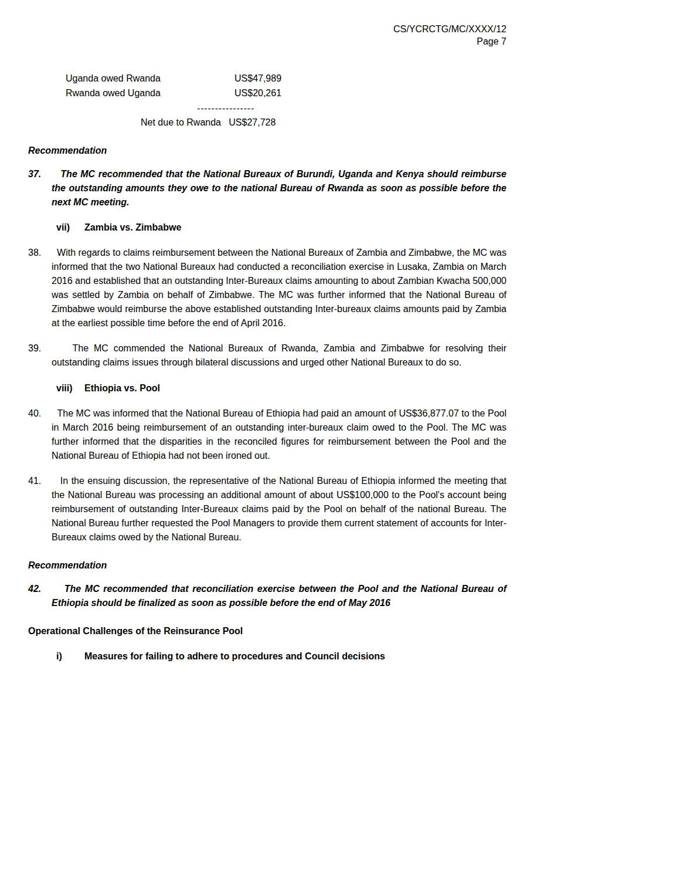CS/YCRCTG/MC/XXXX/12
Page 7
Uganda owed Rwanda US$47,989
Rwanda owed Uganda US$20,261
----------------
Net due to Rwanda US$27,728
Recommendation
37. The MC recommended that the National Bureaux of Burundi, Uganda and Kenya should reimburse the outstanding amounts they owe to the national Bureau of Rwanda as soon as possible before the next MC meeting.
vii) Zambia vs. Zimbabwe
38. With regards to claims reimbursement between the National Bureaux of Zambia and Zimbabwe, the MC was informed that the two National Bureaux had conducted a reconciliation exercise in Lusaka, Zambia on March 2016 and established that an outstanding Inter-Bureaux claims amounting to about Zambian Kwacha 500,000 was settled by Zambia on behalf of Zimbabwe. The MC was further informed that the National Bureau of Zimbabwe would reimburse the above established outstanding Inter-bureaux claims amounts paid by Zambia at the earliest possible time before the end of April 2016.
39. The MC commended the National Bureaux of Rwanda, Zambia and Zimbabwe for resolving their outstanding claims issues through bilateral discussions and urged other National Bureaux to do so.
viii) Ethiopia vs. Pool
40. The MC was informed that the National Bureau of Ethiopia had paid an amount of US$36,877.07 to the Pool in March 2016 being reimbursement of an outstanding inter-bureaux claim owed to the Pool. The MC was further informed that the disparities in the reconciled figures for reimbursement between the Pool and the National Bureau of Ethiopia had not been ironed out.
41. In the ensuing discussion, the representative of the National Bureau of Ethiopia informed the meeting that the National Bureau was processing an additional amount of about US$100,000 to the Pool's account being reimbursement of outstanding Inter-Bureaux claims paid by the Pool on behalf of the national Bureau. The National Bureau further requested the Pool Managers to provide them current statement of accounts for Inter-Bureaux claims owed by the National Bureau.
Recommendation
42. The MC recommended that reconciliation exercise between the Pool and the National Bureau of Ethiopia should be finalized as soon as possible before the end of May 2016
Operational Challenges of the Reinsurance Pool
i) Measures for failing to adhere to procedures and Council decisions